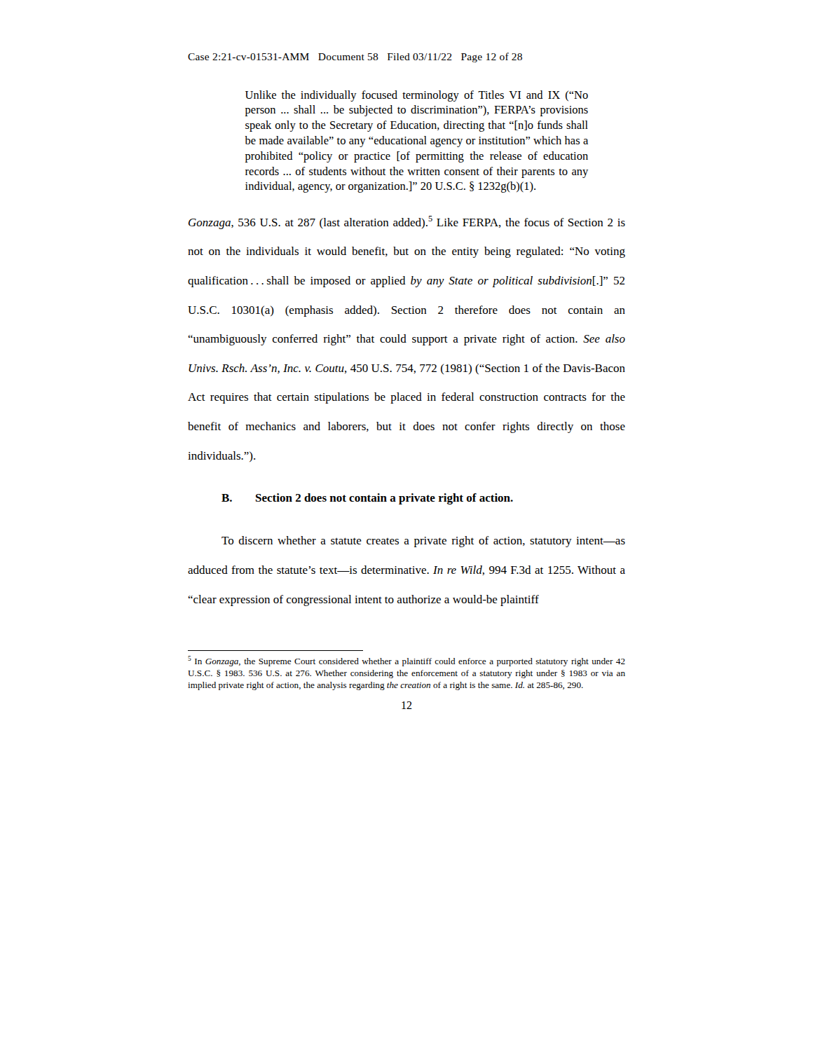Case 2:21-cv-01531-AMM Document 58 Filed 03/11/22 Page 12 of 28
Unlike the individually focused terminology of Titles VI and IX (“No person ... shall ... be subjected to discrimination”), FERPA’s provisions speak only to the Secretary of Education, directing that “[n]o funds shall be made available” to any “educational agency or institution” which has a prohibited “policy or practice [of permitting the release of education records ... of students without the written consent of their parents to any individual, agency, or organization.]” 20 U.S.C. § 1232g(b)(1).
Gonzaga, 536 U.S. at 287 (last alteration added).5 Like FERPA, the focus of Section 2 is not on the individuals it would benefit, but on the entity being regulated: “No voting qualification . . . shall be imposed or applied by any State or political subdivision[.]” 52 U.S.C. 10301(a) (emphasis added). Section 2 therefore does not contain an “unambiguously conferred right” that could support a private right of action. See also Univs. Rsch. Ass’n, Inc. v. Coutu, 450 U.S. 754, 772 (1981) (“Section 1 of the Davis-Bacon Act requires that certain stipulations be placed in federal construction contracts for the benefit of mechanics and laborers, but it does not confer rights directly on those individuals.”).
B. Section 2 does not contain a private right of action.
To discern whether a statute creates a private right of action, statutory intent—as adduced from the statute’s text—is determinative. In re Wild, 994 F.3d at 1255. Without a “clear expression of congressional intent to authorize a would-be plaintiff
5 In Gonzaga, the Supreme Court considered whether a plaintiff could enforce a purported statutory right under 42 U.S.C. § 1983. 536 U.S. at 276. Whether considering the enforcement of a statutory right under § 1983 or via an implied private right of action, the analysis regarding the creation of a right is the same. Id. at 285-86, 290.
12